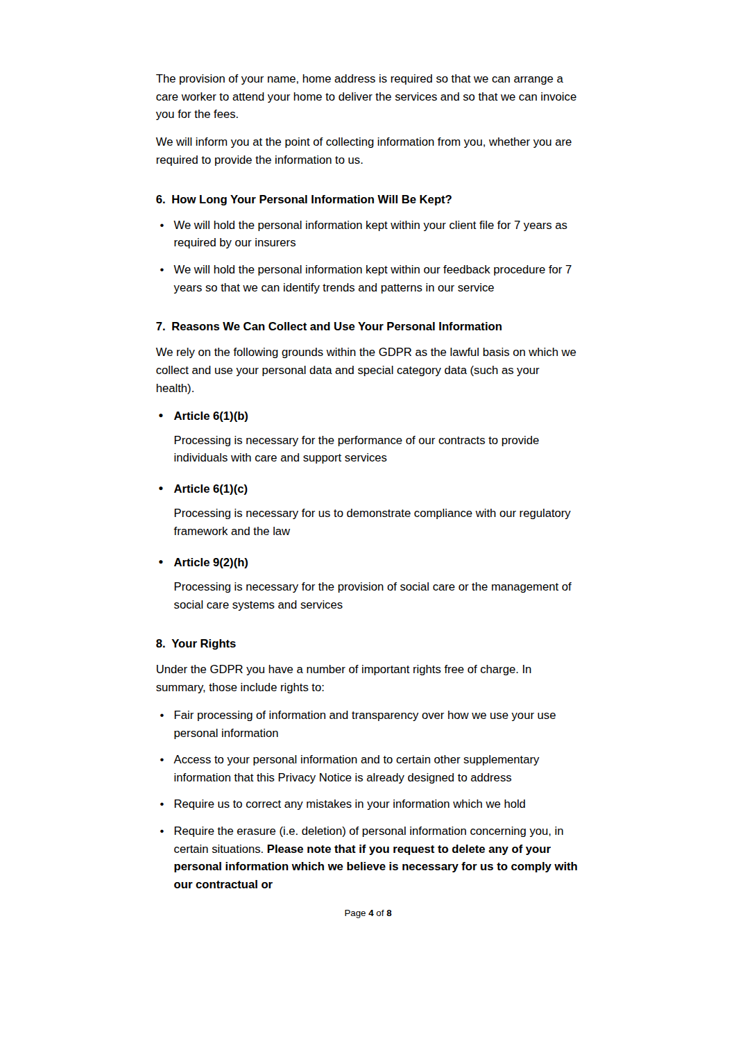The provision of your name, home address is required so that we can arrange a care worker to attend your home to deliver the services and so that we can invoice you for the fees.
We will inform you at the point of collecting information from you, whether you are required to provide the information to us.
6. How Long Your Personal Information Will Be Kept?
We will hold the personal information kept within your client file for 7 years as required by our insurers
We will hold the personal information kept within our feedback procedure for 7 years so that we can identify trends and patterns in our service
7. Reasons We Can Collect and Use Your Personal Information
We rely on the following grounds within the GDPR as the lawful basis on which we collect and use your personal data and special category data (such as your health).
Article 6(1)(b)
Processing is necessary for the performance of our contracts to provide individuals with care and support services
Article 6(1)(c)
Processing is necessary for us to demonstrate compliance with our regulatory framework and the law
Article 9(2)(h)
Processing is necessary for the provision of social care or the management of social care systems and services
8. Your Rights
Under the GDPR you have a number of important rights free of charge. In summary, those include rights to:
Fair processing of information and transparency over how we use your use personal information
Access to your personal information and to certain other supplementary information that this Privacy Notice is already designed to address
Require us to correct any mistakes in your information which we hold
Require the erasure (i.e. deletion) of personal information concerning you, in certain situations. Please note that if you request to delete any of your personal information which we believe is necessary for us to comply with our contractual or
Page 4 of 8